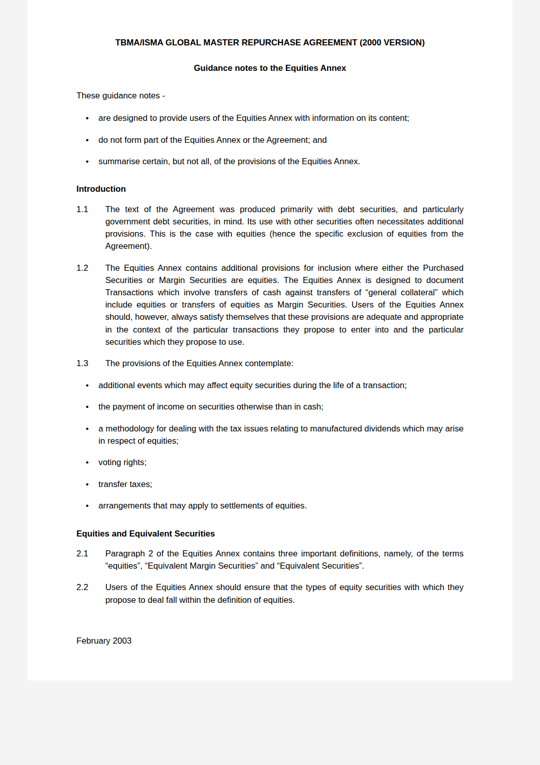TBMA/ISMA GLOBAL MASTER REPURCHASE AGREEMENT (2000 VERSION)
Guidance notes to the Equities Annex
These guidance notes -
are designed to provide users of the Equities Annex with information on its content;
do not form part of the Equities Annex or the Agreement; and
summarise certain, but not all, of the provisions of the Equities Annex.
Introduction
1.1
The text of the Agreement was produced primarily with debt securities, and particularly government debt securities, in mind. Its use with other securities often necessitates additional provisions. This is the case with equities (hence the specific exclusion of equities from the Agreement).
1.2
The Equities Annex contains additional provisions for inclusion where either the Purchased Securities or Margin Securities are equities. The Equities Annex is designed to document Transactions which involve transfers of cash against transfers of “general collateral” which include equities or transfers of equities as Margin Securities. Users of the Equities Annex should, however, always satisfy themselves that these provisions are adequate and appropriate in the context of the particular transactions they propose to enter into and the particular securities which they propose to use.
1.3
The provisions of the Equities Annex contemplate:
additional events which may affect equity securities during the life of a transaction;
the payment of income on securities otherwise than in cash;
a methodology for dealing with the tax issues relating to manufactured dividends which may arise in respect of equities;
voting rights;
transfer taxes;
arrangements that may apply to settlements of equities.
Equities and Equivalent Securities
2.1
Paragraph 2 of the Equities Annex contains three important definitions, namely, of the terms “equities”, “Equivalent Margin Securities” and “Equivalent Securities”.
2.2
Users of the Equities Annex should ensure that the types of equity securities with which they propose to deal fall within the definition of equities.
February 2003